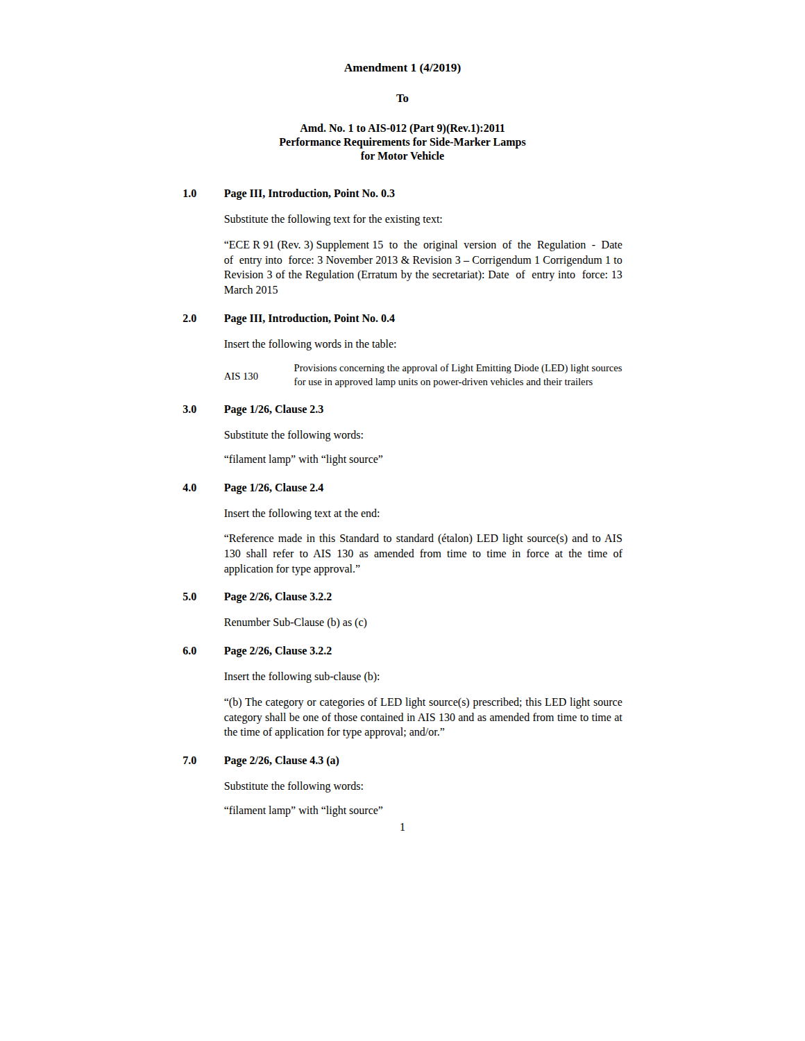Amendment 1 (4/2019)
To
Amd. No. 1 to AIS-012 (Part 9)(Rev.1):2011
Performance Requirements for Side-Marker Lamps
for Motor Vehicle
1.0
Page III, Introduction, Point No. 0.3
Substitute the following text for the existing text:
“ECE R 91 (Rev. 3) Supplement 15 to the original version of the Regulation - Date of entry into force: 3 November 2013 & Revision 3 – Corrigendum 1 Corrigendum 1 to Revision 3 of the Regulation (Erratum by the secretariat): Date of entry into force: 13 March 2015
2.0
Page III, Introduction, Point No. 0.4
Insert the following words in the table:
| AIS 130 | Provisions concerning the approval of Light Emitting Diode (LED) light sources for use in approved lamp units on power-driven vehicles and their trailers |
3.0
Page 1/26, Clause 2.3
Substitute the following words:
“filament lamp” with “light source”
4.0
Page 1/26, Clause 2.4
Insert the following text at the end:
“Reference made in this Standard to standard (étalon) LED light source(s) and to AIS 130 shall refer to AIS 130 as amended from time to time in force at the time of application for type approval.”
5.0
Page 2/26, Clause 3.2.2
Renumber Sub-Clause (b) as (c)
6.0
Page 2/26, Clause 3.2.2
Insert the following sub-clause (b):
“(b) The category or categories of LED light source(s) prescribed; this LED light source category shall be one of those contained in AIS 130 and as amended from time to time at the time of application for type approval; and/or.”
7.0
Page 2/26, Clause 4.3 (a)
Substitute the following words:
“filament lamp” with “light source”
1